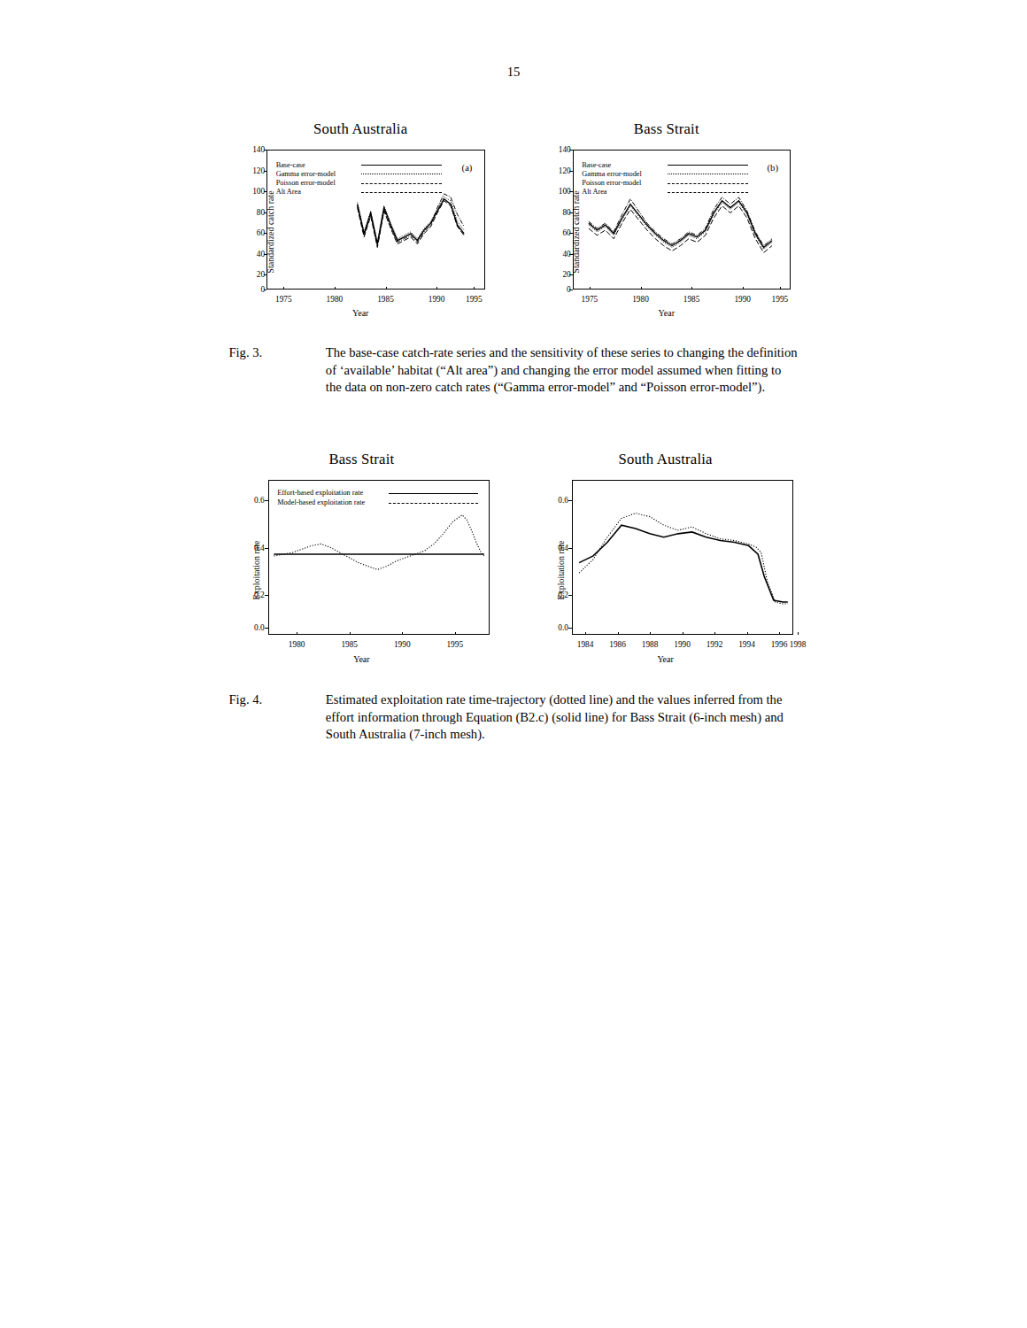15
South Australia
Standardized catch rate 140 120 100 80 60 40 20 0 1975 1980 1985 1990 1995 Year
(a)
| Base-case | |
| Gamma error-model | |
| Poisson error-model | |
| Alt Area | |
Bass Strait
Standardized catch rate 140 120 100 80 60 40 20 0 1975 1980 1985 1990 1995 Year
(b)
| Base-case | |
| Gamma error-model | |
| Poisson error-model | |
| Alt Area | |
Fig. 3. The base-case catch-rate series and the sensitivity of these series to changing the definition of ‘available’ habitat (“Alt area”) and changing the error model assumed when fitting to the data on non-zero catch rates (“Gamma error-model” and “Poisson error-model”).
Bass Strait
Exploitation rate 0.6 0.4 0.2 0.0 1980 1985 1990 1995 Year
| Effort-based exploitation rate | |
| Model-based exploitation rate | |
South Australia
Exploitation rate 0.6 0.4 0.2 0.0 1984 1986 1988 1990 1992 1994 1996 1998 Year
Fig. 4. Estimated exploitation rate time-trajectory (dotted line) and the values inferred from the effort information through Equation (B2.c) (solid line) for Bass Strait (6-inch mesh) and South Australia (7-inch mesh).